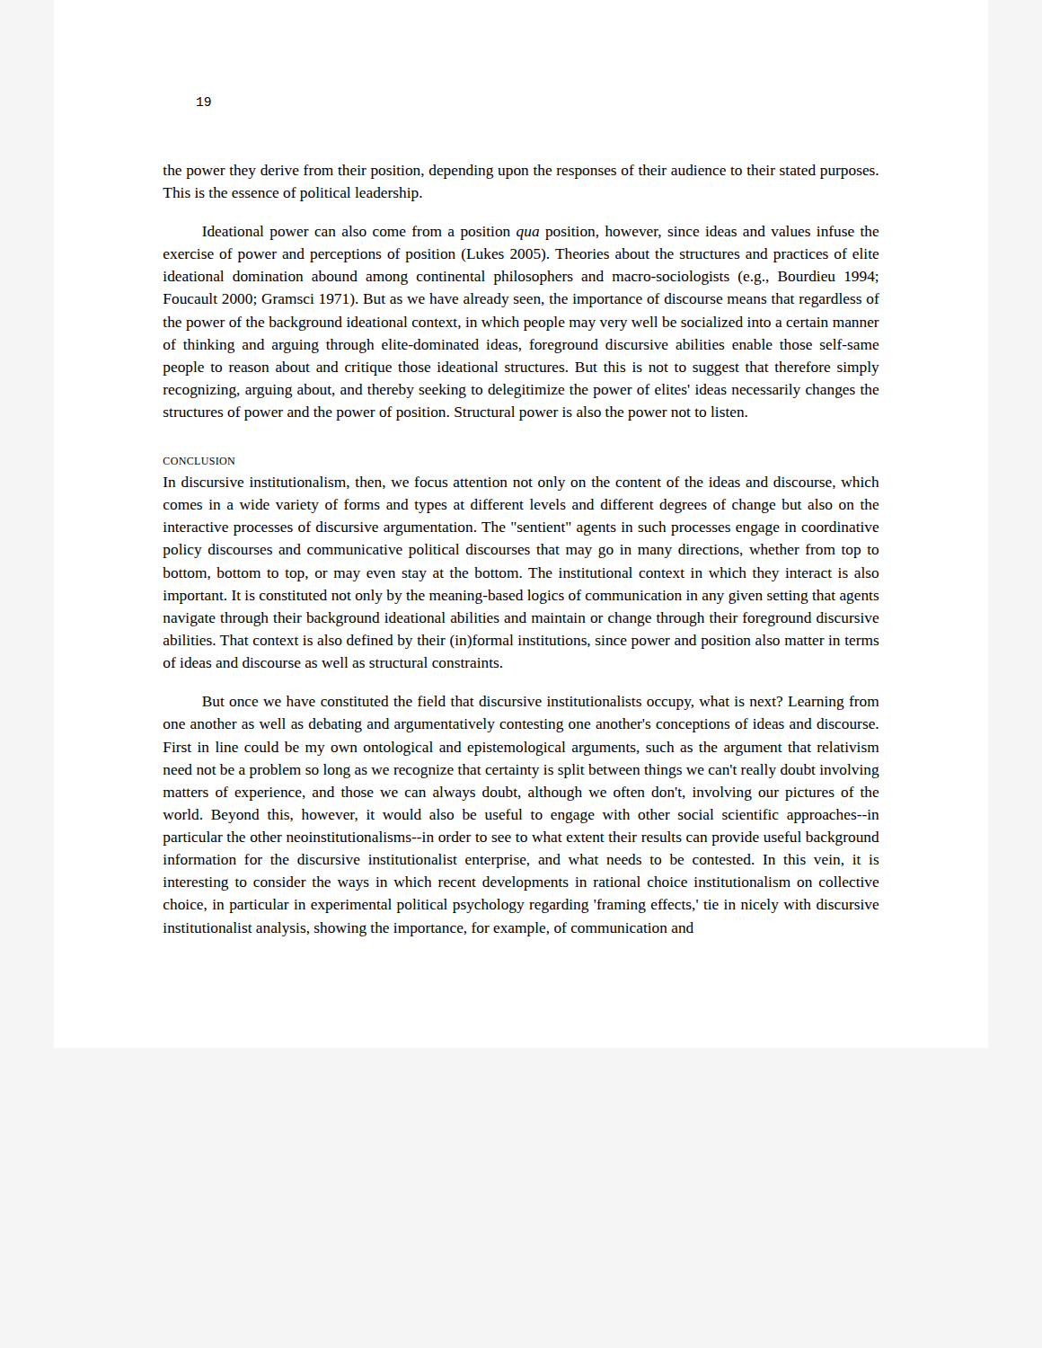19
the power they derive from their position, depending upon the responses of their audience to their stated purposes. This is the essence of political leadership.
Ideational power can also come from a position qua position, however, since ideas and values infuse the exercise of power and perceptions of position (Lukes 2005). Theories about the structures and practices of elite ideational domination abound among continental philosophers and macro-sociologists (e.g., Bourdieu 1994; Foucault 2000; Gramsci 1971). But as we have already seen, the importance of discourse means that regardless of the power of the background ideational context, in which people may very well be socialized into a certain manner of thinking and arguing through elite-dominated ideas, foreground discursive abilities enable those self-same people to reason about and critique those ideational structures. But this is not to suggest that therefore simply recognizing, arguing about, and thereby seeking to delegitimize the power of elites' ideas necessarily changes the structures of power and the power of position. Structural power is also the power not to listen.
Conclusion
In discursive institutionalism, then, we focus attention not only on the content of the ideas and discourse, which comes in a wide variety of forms and types at different levels and different degrees of change but also on the interactive processes of discursive argumentation. The "sentient" agents in such processes engage in coordinative policy discourses and communicative political discourses that may go in many directions, whether from top to bottom, bottom to top, or may even stay at the bottom. The institutional context in which they interact is also important. It is constituted not only by the meaning-based logics of communication in any given setting that agents navigate through their background ideational abilities and maintain or change through their foreground discursive abilities. That context is also defined by their (in)formal institutions, since power and position also matter in terms of ideas and discourse as well as structural constraints.
But once we have constituted the field that discursive institutionalists occupy, what is next? Learning from one another as well as debating and argumentatively contesting one another's conceptions of ideas and discourse. First in line could be my own ontological and epistemological arguments, such as the argument that relativism need not be a problem so long as we recognize that certainty is split between things we can't really doubt involving matters of experience, and those we can always doubt, although we often don't, involving our pictures of the world. Beyond this, however, it would also be useful to engage with other social scientific approaches--in particular the other neoinstitutionalisms--in order to see to what extent their results can provide useful background information for the discursive institutionalist enterprise, and what needs to be contested. In this vein, it is interesting to consider the ways in which recent developments in rational choice institutionalism on collective choice, in particular in experimental political psychology regarding 'framing effects,' tie in nicely with discursive institutionalist analysis, showing the importance, for example, of communication and